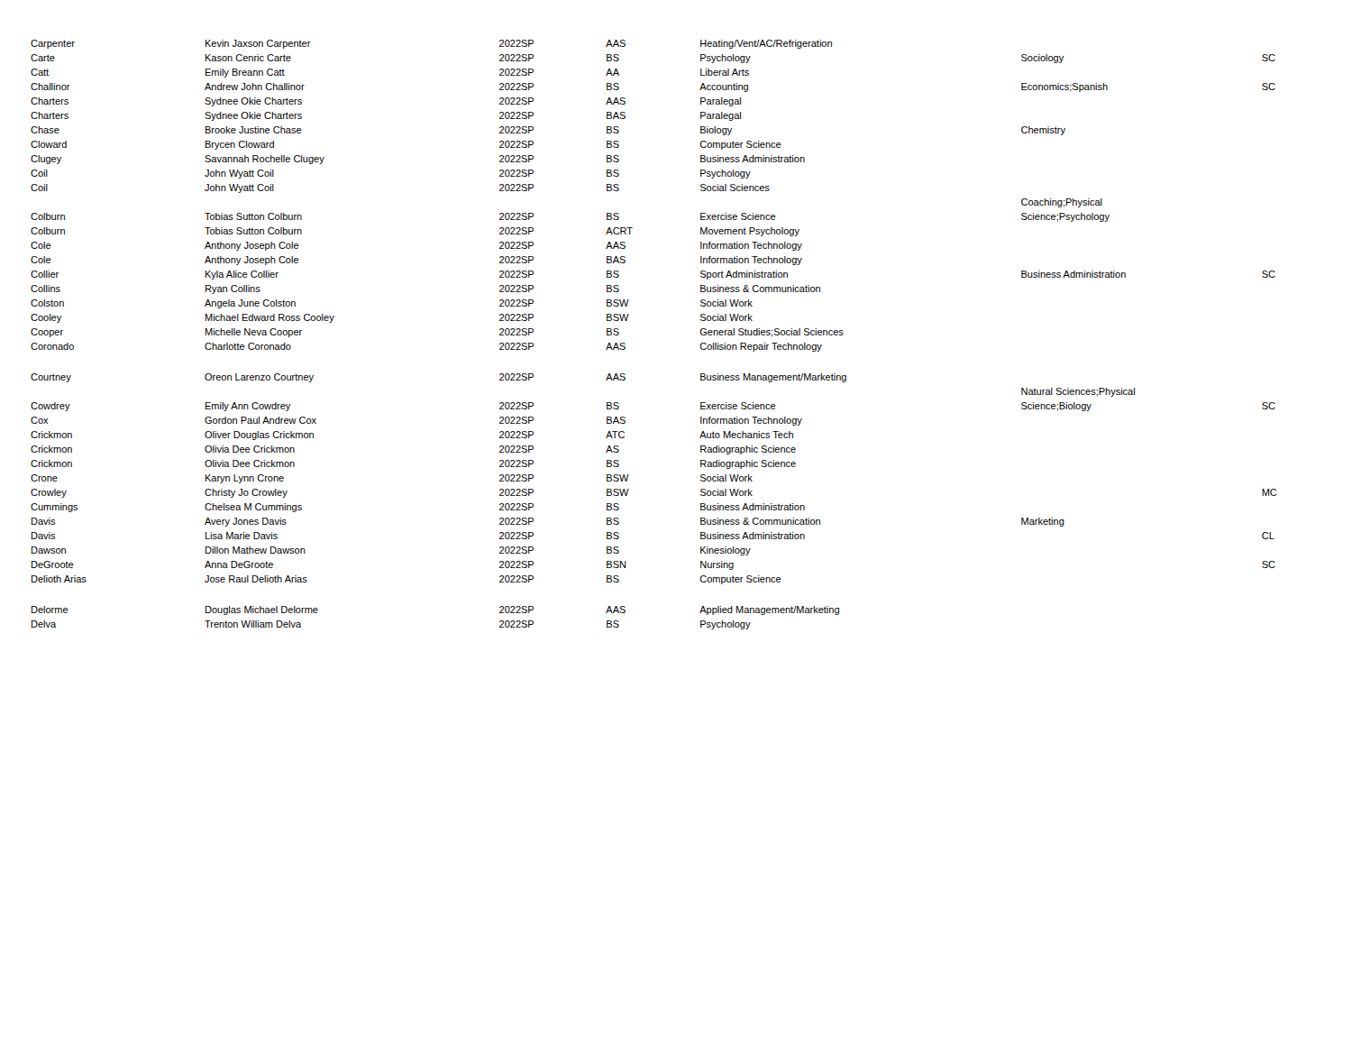| Carpenter | Kevin Jaxson Carpenter | 2022SP | AAS | Heating/Vent/AC/Refrigeration | | |
| Carte | Kason Cenric Carte | 2022SP | BS | Psychology | Sociology | SC |
| Catt | Emily Breann Catt | 2022SP | AA | Liberal Arts | | |
| Challinor | Andrew John Challinor | 2022SP | BS | Accounting | Economics;Spanish | SC |
| Charters | Sydnee Okie Charters | 2022SP | AAS | Paralegal | | |
| Charters | Sydnee Okie Charters | 2022SP | BAS | Paralegal | | |
| Chase | Brooke Justine Chase | 2022SP | BS | Biology | Chemistry | |
| Cloward | Brycen Cloward | 2022SP | BS | Computer Science | | |
| Clugey | Savannah Rochelle Clugey | 2022SP | BS | Business Administration | | |
| Coil | John Wyatt Coil | 2022SP | BS | Psychology | | |
| Coil | John Wyatt Coil | 2022SP | BS | Social Sciences | | |
| | | | | | Coaching;Physical | |
| Colburn | Tobias Sutton Colburn | 2022SP | BS | Exercise Science | Science;Psychology | |
| Colburn | Tobias Sutton Colburn | 2022SP | ACRT | Movement Psychology | | |
| Cole | Anthony Joseph Cole | 2022SP | AAS | Information Technology | | |
| Cole | Anthony Joseph Cole | 2022SP | BAS | Information Technology | | |
| Collier | Kyla Alice Collier | 2022SP | BS | Sport Administration | Business Administration | SC |
| Collins | Ryan Collins | 2022SP | BS | Business & Communication | | |
| Colston | Angela June Colston | 2022SP | BSW | Social Work | | |
| Cooley | Michael Edward Ross Cooley | 2022SP | BSW | Social Work | | |
| Cooper | Michelle Neva Cooper | 2022SP | BS | General Studies;Social Sciences | | |
| Coronado | Charlotte Coronado | 2022SP | AAS | Collision Repair Technology | | |
| Courtney | Oreon Larenzo Courtney | 2022SP | AAS | Business Management/Marketing | | |
| | | | | | Natural Sciences;Physical | |
| Cowdrey | Emily Ann Cowdrey | 2022SP | BS | Exercise Science | Science;Biology | SC |
| Cox | Gordon Paul Andrew Cox | 2022SP | BAS | Information Technology | | |
| Crickmon | Oliver Douglas Crickmon | 2022SP | ATC | Auto Mechanics Tech | | |
| Crickmon | Olivia Dee Crickmon | 2022SP | AS | Radiographic Science | | |
| Crickmon | Olivia Dee Crickmon | 2022SP | BS | Radiographic Science | | |
| Crone | Karyn Lynn Crone | 2022SP | BSW | Social Work | | |
| Crowley | Christy Jo Crowley | 2022SP | BSW | Social Work | | MC |
| Cummings | Chelsea M Cummings | 2022SP | BS | Business Administration | | |
| Davis | Avery Jones Davis | 2022SP | BS | Business & Communication | Marketing | |
| Davis | Lisa Marie Davis | 2022SP | BS | Business Administration | | CL |
| Dawson | Dillon Mathew Dawson | 2022SP | BS | Kinesiology | | |
| DeGroote | Anna DeGroote | 2022SP | BSN | Nursing | | SC |
| Delioth Arias | Jose Raul Delioth Arias | 2022SP | BS | Computer Science | | |
| Delorme | Douglas Michael Delorme | 2022SP | AAS | Applied Management/Marketing | | |
| Delva | Trenton William Delva | 2022SP | BS | Psychology | | |